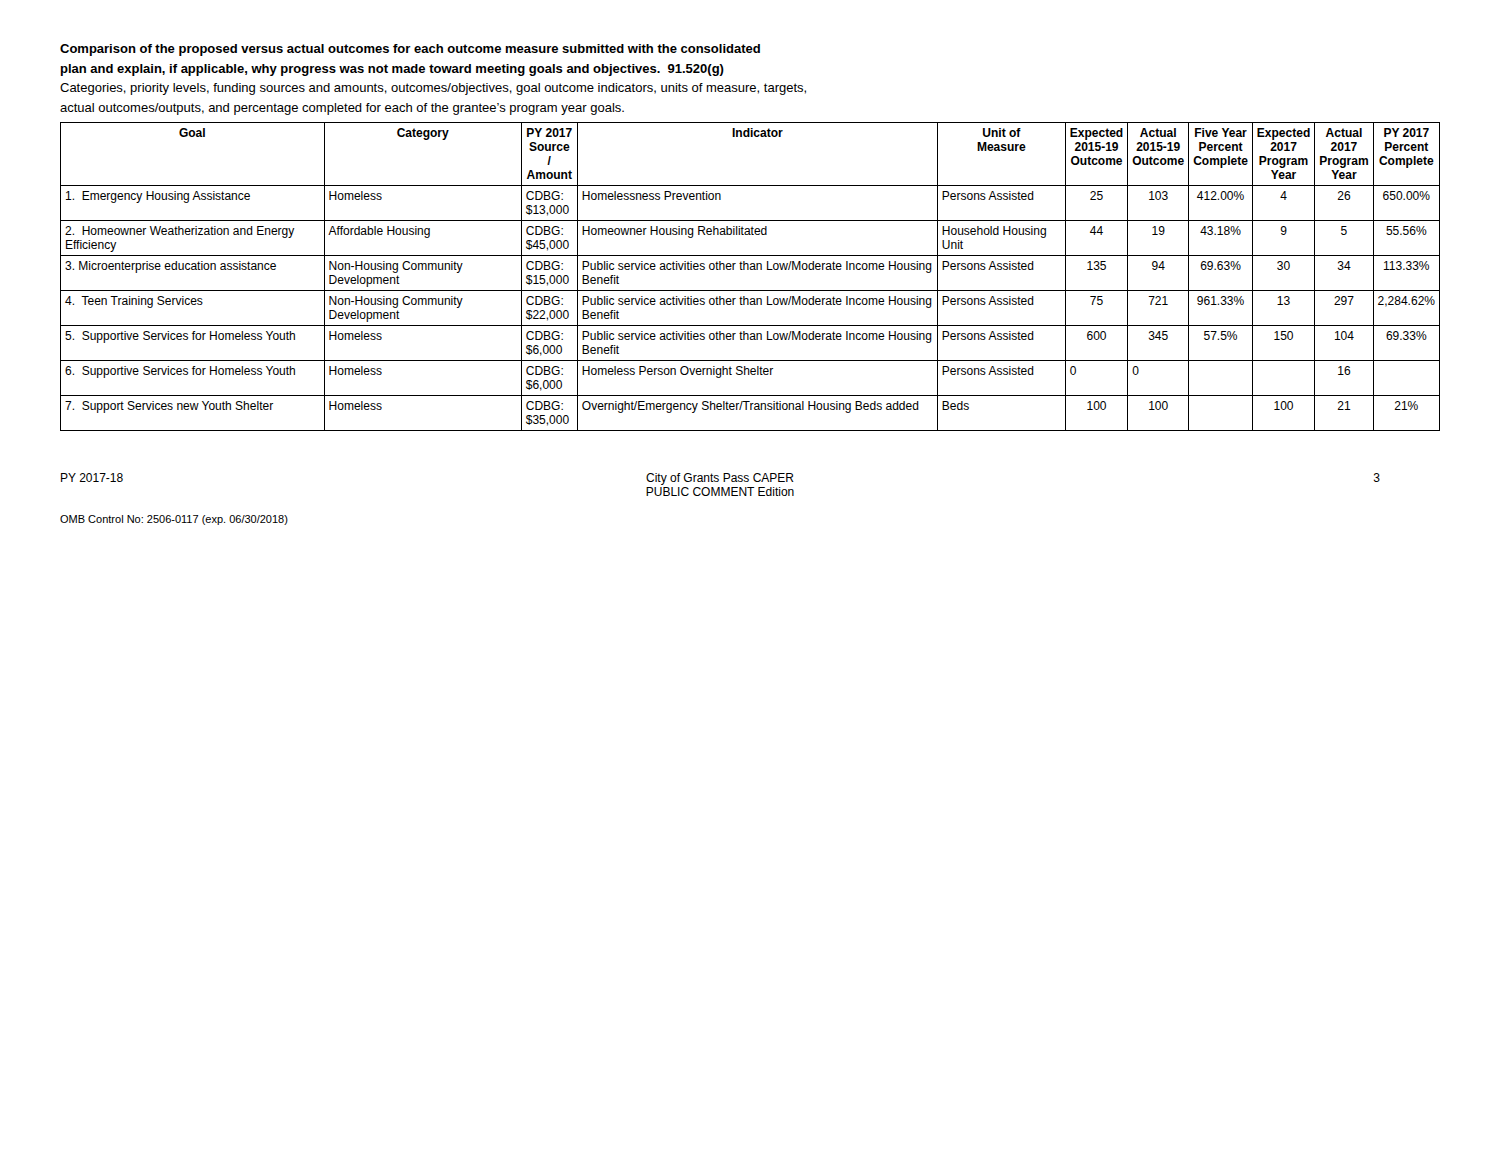Comparison of the proposed versus actual outcomes for each outcome measure submitted with the consolidated
plan and explain, if applicable, why progress was not made toward meeting goals and objectives. 91.520(g)
Categories, priority levels, funding sources and amounts, outcomes/objectives, goal outcome indicators, units of measure, targets,
actual outcomes/outputs, and percentage completed for each of the grantee’s program year goals.
| Goal | Category | PY 2017 Source / Amount | Indicator | Unit of Measure | Expected 2015-19 Outcome | Actual 2015-19 Outcome | Five Year Percent Complete | Expected 2017 Program Year | Actual 2017 Program Year | PY 2017 Percent Complete |
| --- | --- | --- | --- | --- | --- | --- | --- | --- | --- | --- |
| 1. Emergency Housing Assistance | Homeless | CDBG: $13,000 | Homelessness Prevention | Persons Assisted | 25 | 103 | 412.00% | 4 | 26 | 650.00% |
| 2. Homeowner Weatherization and Energy Efficiency | Affordable Housing | CDBG: $45,000 | Homeowner Housing Rehabilitated | Household Housing Unit | 44 | 19 | 43.18% | 9 | 5 | 55.56% |
| 3. Microenterprise education assistance | Non-Housing Community Development | CDBG: $15,000 | Public service activities other than Low/Moderate Income Housing Benefit | Persons Assisted | 135 | 94 | 69.63% | 30 | 34 | 113.33% |
| 4. Teen Training Services | Non-Housing Community Development | CDBG: $22,000 | Public service activities other than Low/Moderate Income Housing Benefit | Persons Assisted | 75 | 721 | 961.33% | 13 | 297 | 2,284.62% |
| 5. Supportive Services for Homeless Youth | Homeless | CDBG: $6,000 | Public service activities other than Low/Moderate Income Housing Benefit | Persons Assisted | 600 | 345 | 57.5% | 150 | 104 | 69.33% |
| 6. Supportive Services for Homeless Youth | Homeless | CDBG: $6,000 | Homeless Person Overnight Shelter | Persons Assisted | 0 | 0 | | | 16 | |
| 7. Support Services new Youth Shelter | Homeless | CDBG: $35,000 | Overnight/Emergency Shelter/Transitional Housing Beds added | Beds | 100 | 100 | | 100 | 21 | 21% |
PY 2017-18
City of Grants Pass CAPER
PUBLIC COMMENT Edition
3
OMB Control No: 2506-0117 (exp. 06/30/2018)